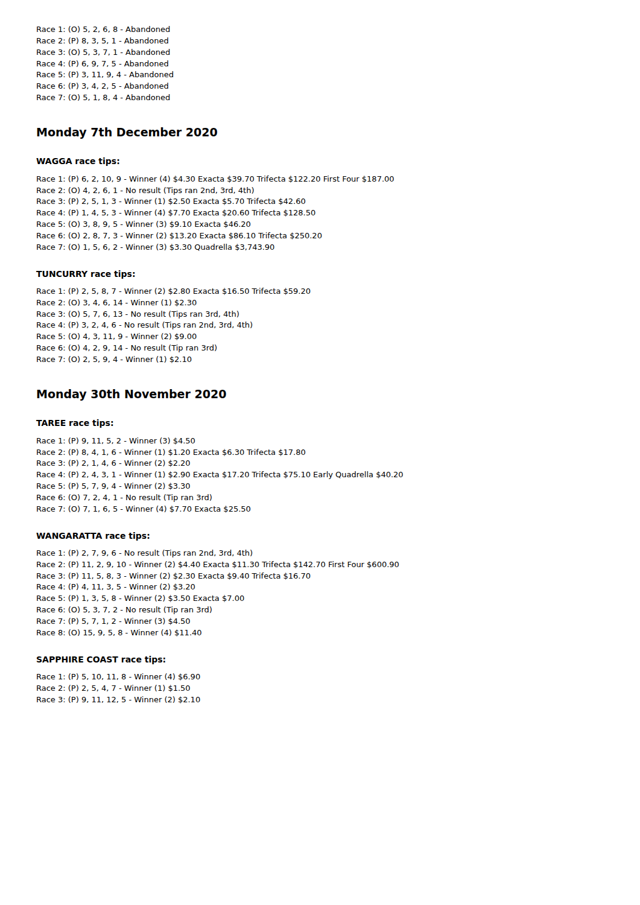Race 1: (O) 5, 2, 6, 8 - Abandoned
Race 2: (P) 8, 3, 5, 1 - Abandoned
Race 3: (O) 5, 3, 7, 1 - Abandoned
Race 4: (P) 6, 9, 7, 5 - Abandoned
Race 5: (P) 3, 11, 9, 4 - Abandoned
Race 6: (P) 3, 4, 2, 5 - Abandoned
Race 7: (O) 5, 1, 8, 4 - Abandoned
Monday 7th December 2020
WAGGA race tips:
Race 1: (P) 6, 2, 10, 9 - Winner (4) $4.30 Exacta $39.70 Trifecta $122.20 First Four $187.00
Race 2: (O) 4, 2, 6, 1 - No result (Tips ran 2nd, 3rd, 4th)
Race 3: (P) 2, 5, 1, 3 - Winner (1) $2.50 Exacta $5.70 Trifecta $42.60
Race 4: (P) 1, 4, 5, 3 - Winner (4) $7.70 Exacta $20.60 Trifecta $128.50
Race 5: (O) 3, 8, 9, 5 - Winner (3) $9.10 Exacta $46.20
Race 6: (O) 2, 8, 7, 3 - Winner (2) $13.20 Exacta $86.10 Trifecta $250.20
Race 7: (O) 1, 5, 6, 2 - Winner (3) $3.30 Quadrella $3,743.90
TUNCURRY race tips:
Race 1: (P) 2, 5, 8, 7 - Winner (2) $2.80 Exacta $16.50 Trifecta $59.20
Race 2: (O) 3, 4, 6, 14 - Winner (1) $2.30
Race 3: (O) 5, 7, 6, 13 - No result (Tips ran 3rd, 4th)
Race 4: (P) 3, 2, 4, 6 - No result (Tips ran 2nd, 3rd, 4th)
Race 5: (O) 4, 3, 11, 9 - Winner (2) $9.00
Race 6: (O) 4, 2, 9, 14 - No result (Tip ran 3rd)
Race 7: (O) 2, 5, 9, 4 - Winner (1) $2.10
Monday 30th November 2020
TAREE race tips:
Race 1: (P) 9, 11, 5, 2 - Winner (3) $4.50
Race 2: (P) 8, 4, 1, 6 - Winner (1) $1.20 Exacta $6.30 Trifecta $17.80
Race 3: (P) 2, 1, 4, 6 - Winner (2) $2.20
Race 4: (P) 2, 4, 3, 1 - Winner (1) $2.90 Exacta $17.20 Trifecta $75.10 Early Quadrella $40.20
Race 5: (P) 5, 7, 9, 4 - Winner (2) $3.30
Race 6: (O) 7, 2, 4, 1 - No result (Tip ran 3rd)
Race 7: (O) 7, 1, 6, 5 - Winner (4) $7.70 Exacta $25.50
WANGARATTA race tips:
Race 1: (P) 2, 7, 9, 6 - No result (Tips ran 2nd, 3rd, 4th)
Race 2: (P) 11, 2, 9, 10 - Winner (2) $4.40 Exacta $11.30 Trifecta $142.70 First Four $600.90
Race 3: (P) 11, 5, 8, 3 - Winner (2) $2.30 Exacta $9.40 Trifecta $16.70
Race 4: (P) 4, 11, 3, 5 - Winner (2) $3.20
Race 5: (P) 1, 3, 5, 8 - Winner (2) $3.50 Exacta $7.00
Race 6: (O) 5, 3, 7, 2 - No result (Tip ran 3rd)
Race 7: (P) 5, 7, 1, 2 - Winner (3) $4.50
Race 8: (O) 15, 9, 5, 8 - Winner (4) $11.40
SAPPHIRE COAST race tips:
Race 1: (P) 5, 10, 11, 8 - Winner (4) $6.90
Race 2: (P) 2, 5, 4, 7 - Winner (1) $1.50
Race 3: (P) 9, 11, 12, 5 - Winner (2) $2.10